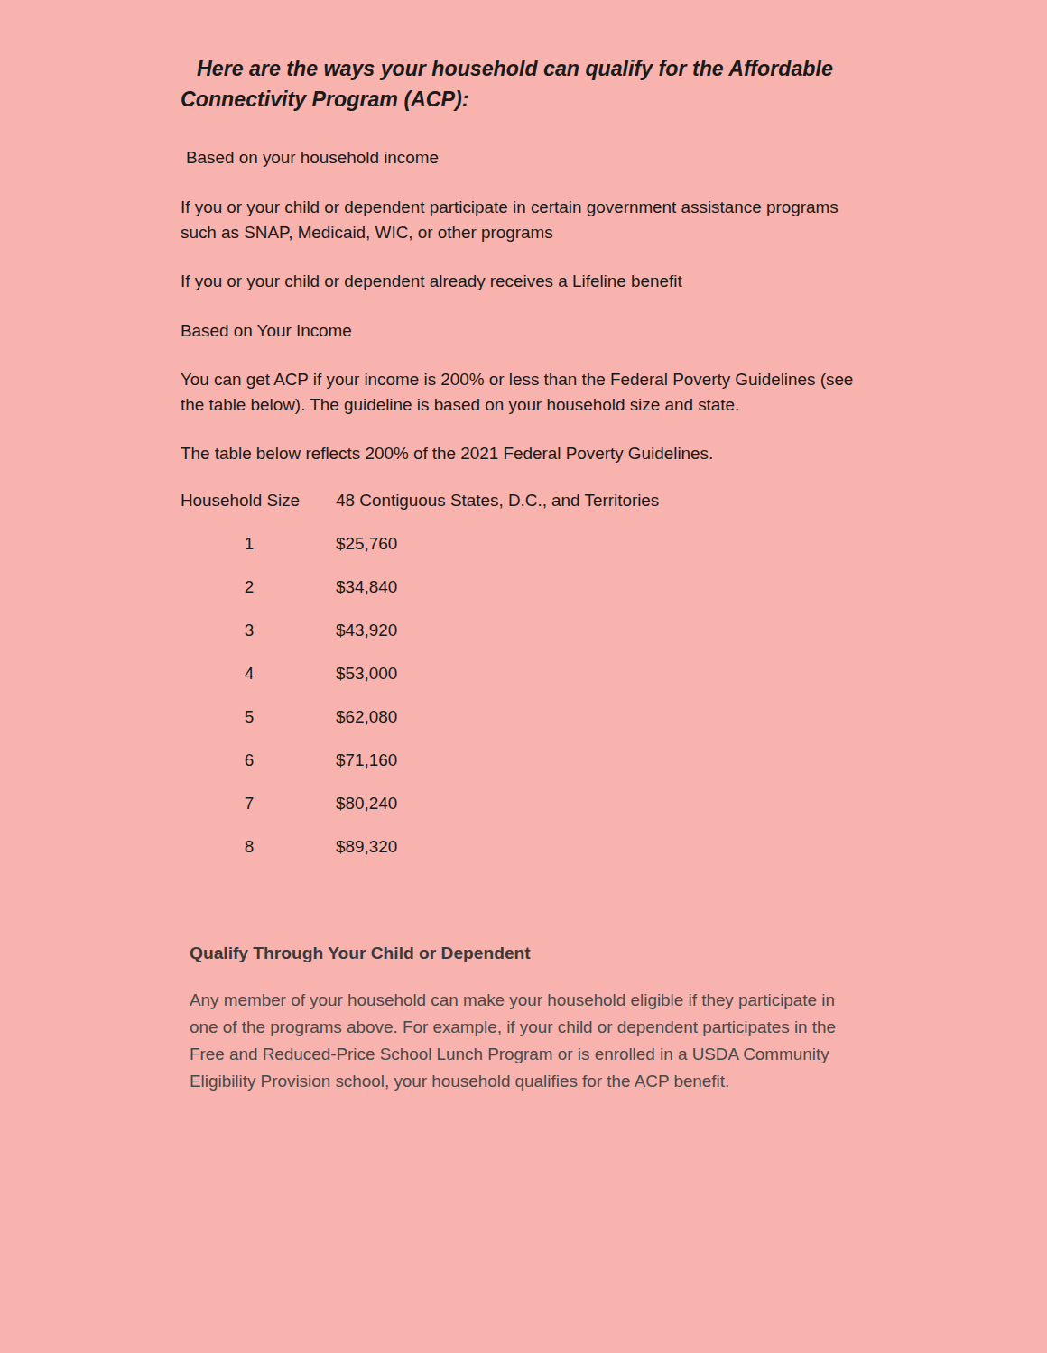Here are the ways your household can qualify for the Affordable Connectivity Program (ACP):
Based on your household income
If you or your child or dependent participate in certain government assistance programs such as SNAP, Medicaid, WIC, or other programs
If you or your child or dependent already receives a Lifeline benefit
Based on Your Income
You can get ACP if your income is 200% or less than the Federal Poverty Guidelines (see the table below). The guideline is based on your household size and state.
The table below reflects 200% of the 2021 Federal Poverty Guidelines.
| Household Size | 48 Contiguous States, D.C., and Territories |
| --- | --- |
| 1 | $25,760 |
| 2 | $34,840 |
| 3 | $43,920 |
| 4 | $53,000 |
| 5 | $62,080 |
| 6 | $71,160 |
| 7 | $80,240 |
| 8 | $89,320 |
Qualify Through Your Child or Dependent
Any member of your household can make your household eligible if they participate in one of the programs above. For example, if your child or dependent participates in the Free and Reduced-Price School Lunch Program or is enrolled in a USDA Community Eligibility Provision school, your household qualifies for the ACP benefit.